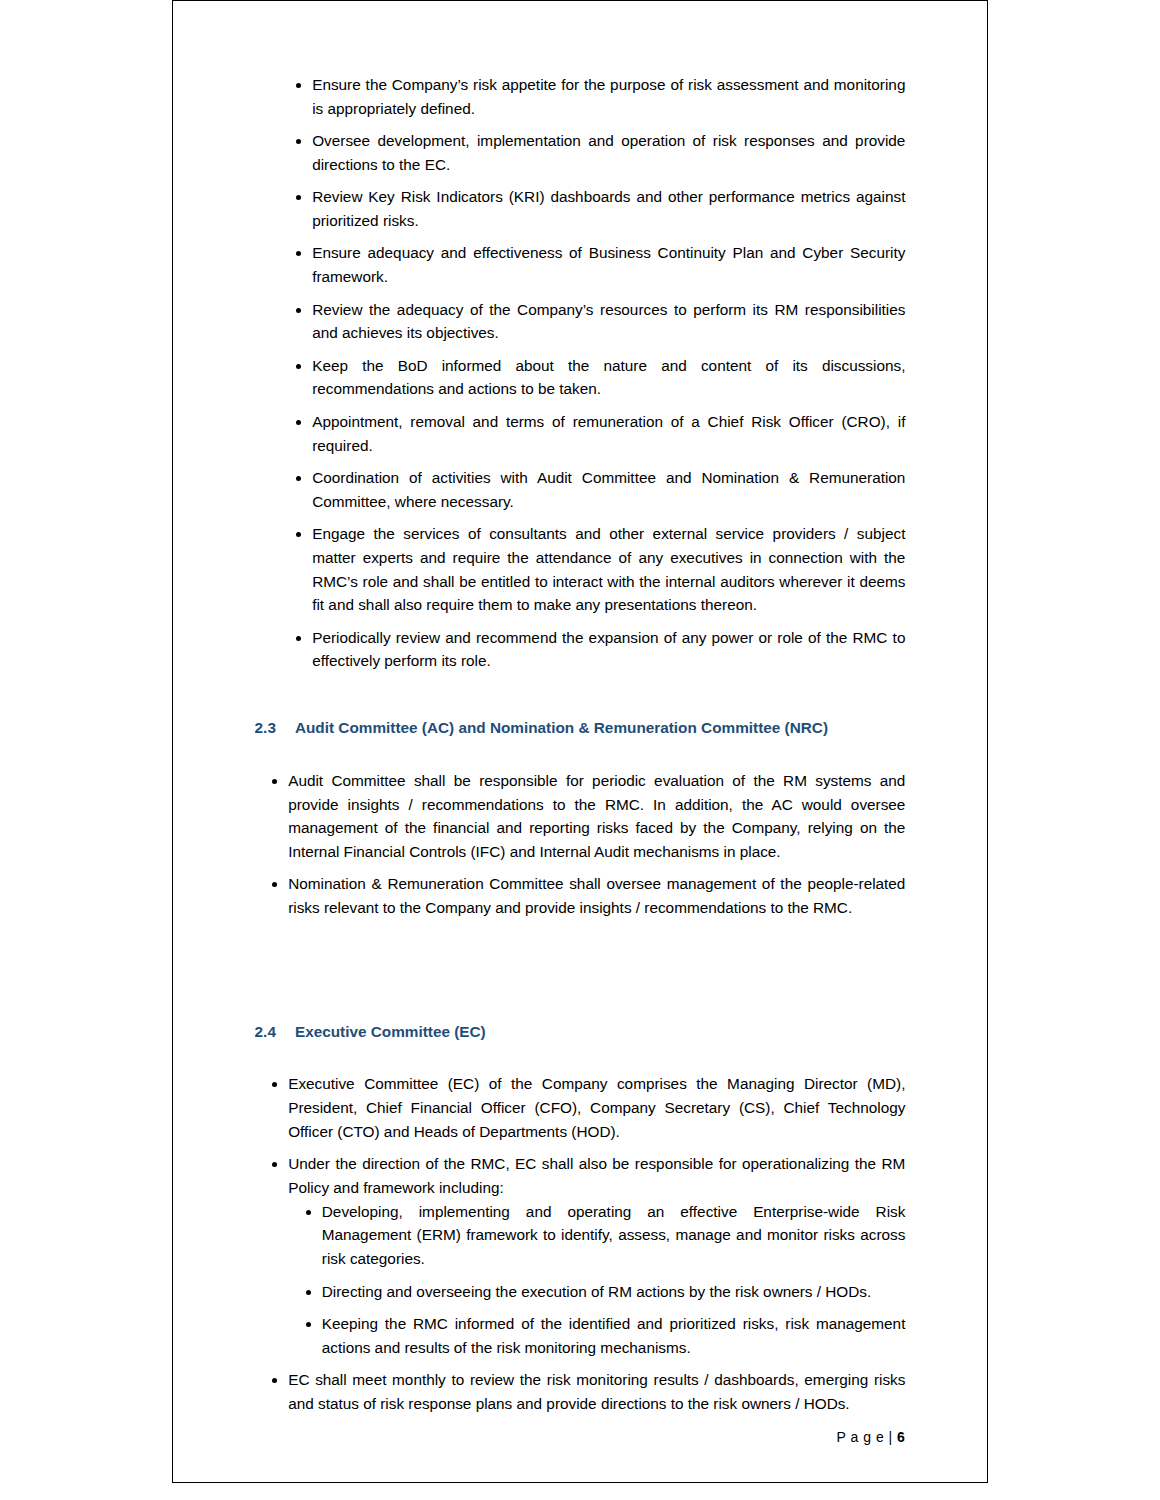Ensure the Company’s risk appetite for the purpose of risk assessment and monitoring is appropriately defined.
Oversee development, implementation and operation of risk responses and provide directions to the EC.
Review Key Risk Indicators (KRI) dashboards and other performance metrics against prioritized risks.
Ensure adequacy and effectiveness of Business Continuity Plan and Cyber Security framework.
Review the adequacy of the Company’s resources to perform its RM responsibilities and achieves its objectives.
Keep the BoD informed about the nature and content of its discussions, recommendations and actions to be taken.
Appointment, removal and terms of remuneration of a Chief Risk Officer (CRO), if required.
Coordination of activities with Audit Committee and Nomination & Remuneration Committee, where necessary.
Engage the services of consultants and other external service providers / subject matter experts and require the attendance of any executives in connection with the RMC’s role and shall be entitled to interact with the internal auditors wherever it deems fit and shall also require them to make any presentations thereon.
Periodically review and recommend the expansion of any power or role of the RMC to effectively perform its role.
2.3 Audit Committee (AC) and Nomination & Remuneration Committee (NRC)
Audit Committee shall be responsible for periodic evaluation of the RM systems and provide insights / recommendations to the RMC. In addition, the AC would oversee management of the financial and reporting risks faced by the Company, relying on the Internal Financial Controls (IFC) and Internal Audit mechanisms in place.
Nomination & Remuneration Committee shall oversee management of the people-related risks relevant to the Company and provide insights / recommendations to the RMC.
2.4 Executive Committee (EC)
Executive Committee (EC) of the Company comprises the Managing Director (MD), President, Chief Financial Officer (CFO), Company Secretary (CS), Chief Technology Officer (CTO) and Heads of Departments (HOD).
Under the direction of the RMC, EC shall also be responsible for operationalizing the RM Policy and framework including:
Developing, implementing and operating an effective Enterprise-wide Risk Management (ERM) framework to identify, assess, manage and monitor risks across risk categories.
Directing and overseeing the execution of RM actions by the risk owners / HODs.
Keeping the RMC informed of the identified and prioritized risks, risk management actions and results of the risk monitoring mechanisms.
EC shall meet monthly to review the risk monitoring results / dashboards, emerging risks and status of risk response plans and provide directions to the risk owners / HODs.
P a g e | 6